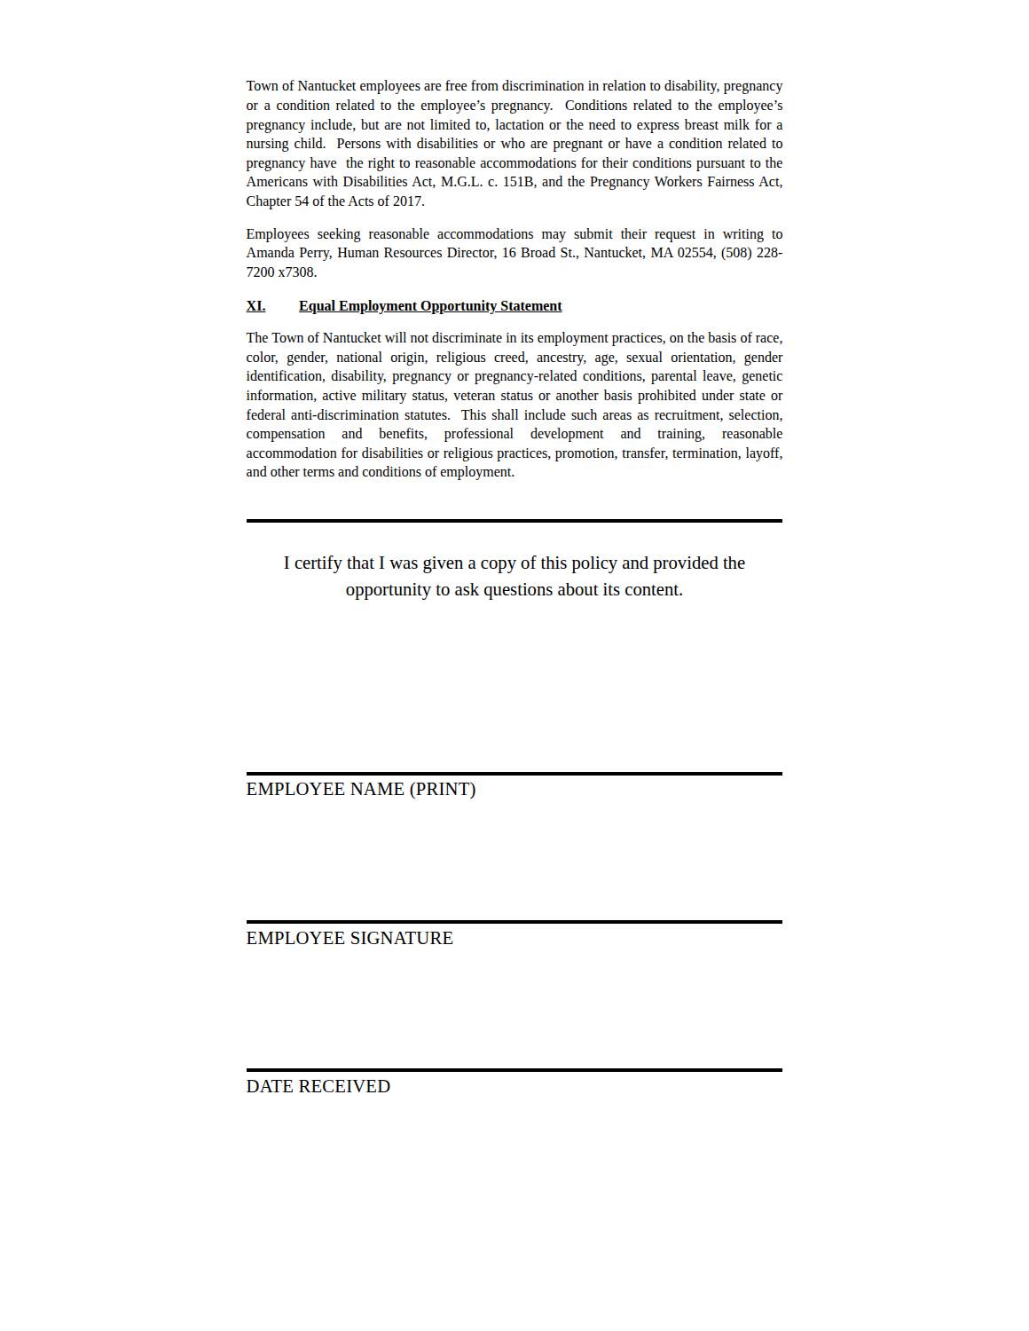Town of Nantucket employees are free from discrimination in relation to disability, pregnancy or a condition related to the employee’s pregnancy. Conditions related to the employee’s pregnancy include, but are not limited to, lactation or the need to express breast milk for a nursing child. Persons with disabilities or who are pregnant or have a condition related to pregnancy have the right to reasonable accommodations for their conditions pursuant to the Americans with Disabilities Act, M.G.L. c. 151B, and the Pregnancy Workers Fairness Act, Chapter 54 of the Acts of 2017.
Employees seeking reasonable accommodations may submit their request in writing to Amanda Perry, Human Resources Director, 16 Broad St., Nantucket, MA 02554, (508) 228-7200 x7308.
XI. Equal Employment Opportunity Statement
The Town of Nantucket will not discriminate in its employment practices, on the basis of race, color, gender, national origin, religious creed, ancestry, age, sexual orientation, gender identification, disability, pregnancy or pregnancy-related conditions, parental leave, genetic information, active military status, veteran status or another basis prohibited under state or federal anti-discrimination statutes. This shall include such areas as recruitment, selection, compensation and benefits, professional development and training, reasonable accommodation for disabilities or religious practices, promotion, transfer, termination, layoff, and other terms and conditions of employment.
I certify that I was given a copy of this policy and provided the opportunity to ask questions about its content.
EMPLOYEE NAME (PRINT)
EMPLOYEE SIGNATURE
DATE RECEIVED